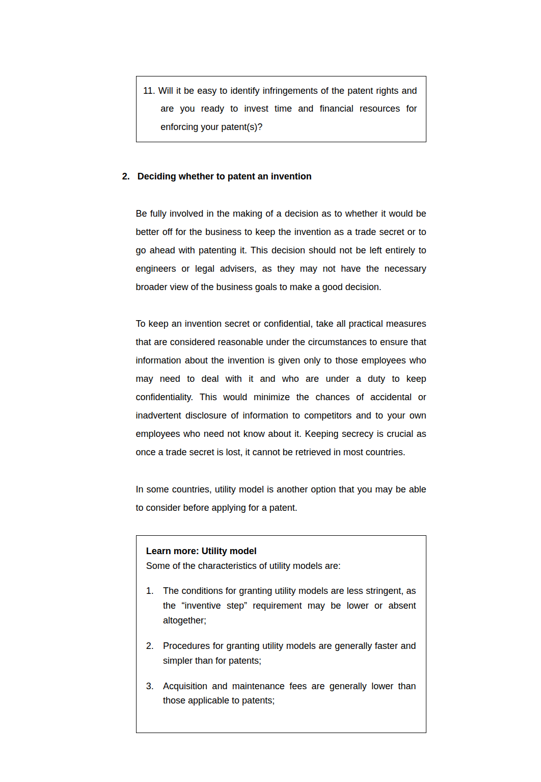11. Will it be easy to identify infringements of the patent rights and are you ready to invest time and financial resources for enforcing your patent(s)?
2. Deciding whether to patent an invention
Be fully involved in the making of a decision as to whether it would be better off for the business to keep the invention as a trade secret or to go ahead with patenting it. This decision should not be left entirely to engineers or legal advisers, as they may not have the necessary broader view of the business goals to make a good decision.
To keep an invention secret or confidential, take all practical measures that are considered reasonable under the circumstances to ensure that information about the invention is given only to those employees who may need to deal with it and who are under a duty to keep confidentiality. This would minimize the chances of accidental or inadvertent disclosure of information to competitors and to your own employees who need not know about it. Keeping secrecy is crucial as once a trade secret is lost, it cannot be retrieved in most countries.
In some countries, utility model is another option that you may be able to consider before applying for a patent.
Learn more: Utility model
Some of the characteristics of utility models are:
1. The conditions for granting utility models are less stringent, as the “inventive step” requirement may be lower or absent altogether;
2. Procedures for granting utility models are generally faster and simpler than for patents;
3. Acquisition and maintenance fees are generally lower than those applicable to patents;